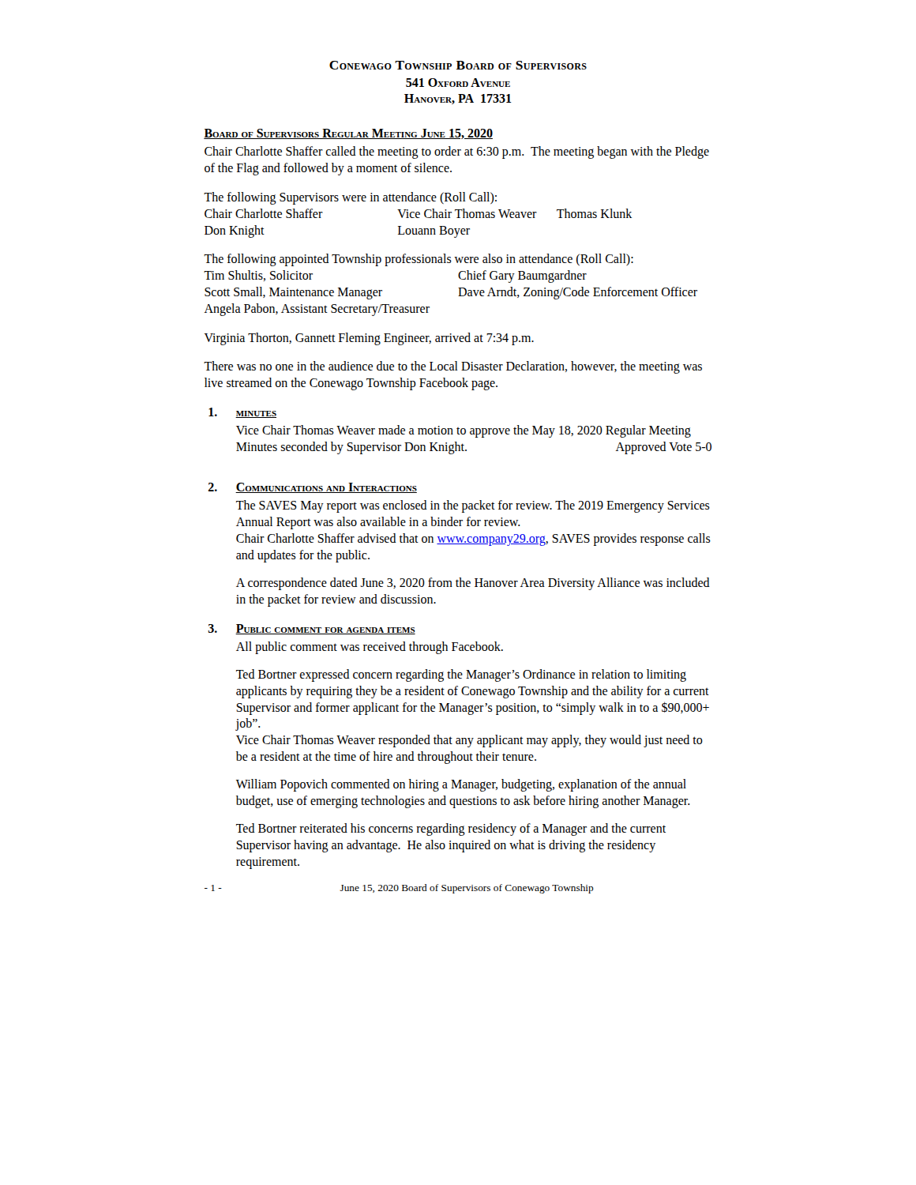Conewago Township Board of Supervisors
541 Oxford Avenue
Hanover, PA 17331
Board of Supervisors Regular Meeting June 15, 2020
Chair Charlotte Shaffer called the meeting to order at 6:30 p.m. The meeting began with the Pledge of the Flag and followed by a moment of silence.
The following Supervisors were in attendance (Roll Call): Chair Charlotte Shaffer Vice Chair Thomas Weaver Thomas Klunk Don Knight Louann Boyer
The following appointed Township professionals were also in attendance (Roll Call): Tim Shultis, Solicitor Chief Gary Baumgardner Scott Small, Maintenance Manager Dave Arndt, Zoning/Code Enforcement Officer Angela Pabon, Assistant Secretary/Treasurer
Virginia Thorton, Gannett Fleming Engineer, arrived at 7:34 p.m.
There was no one in the audience due to the Local Disaster Declaration, however, the meeting was live streamed on the Conewago Township Facebook page.
minutes
Vice Chair Thomas Weaver made a motion to approve the May 18, 2020 Regular Meeting Minutes seconded by Supervisor Don Knight. Approved Vote 5-0
Communications and Interactions
The SAVES May report was enclosed in the packet for review. The 2019 Emergency Services Annual Report was also available in a binder for review.
Chair Charlotte Shaffer advised that on www.company29.org, SAVES provides response calls and updates for the public.
A correspondence dated June 3, 2020 from the Hanover Area Diversity Alliance was included in the packet for review and discussion.
Public comment for agenda items
All public comment was received through Facebook.
Ted Bortner expressed concern regarding the Manager’s Ordinance in relation to limiting applicants by requiring they be a resident of Conewago Township and the ability for a current Supervisor and former applicant for the Manager’s position, to “simply walk in to a $90,000+ job”.
Vice Chair Thomas Weaver responded that any applicant may apply, they would just need to be a resident at the time of hire and throughout their tenure.
William Popovich commented on hiring a Manager, budgeting, explanation of the annual budget, use of emerging technologies and questions to ask before hiring another Manager.
Ted Bortner reiterated his concerns regarding residency of a Manager and the current Supervisor having an advantage. He also inquired on what is driving the residency requirement.
- 1 -
June 15, 2020 Board of Supervisors of Conewago Township